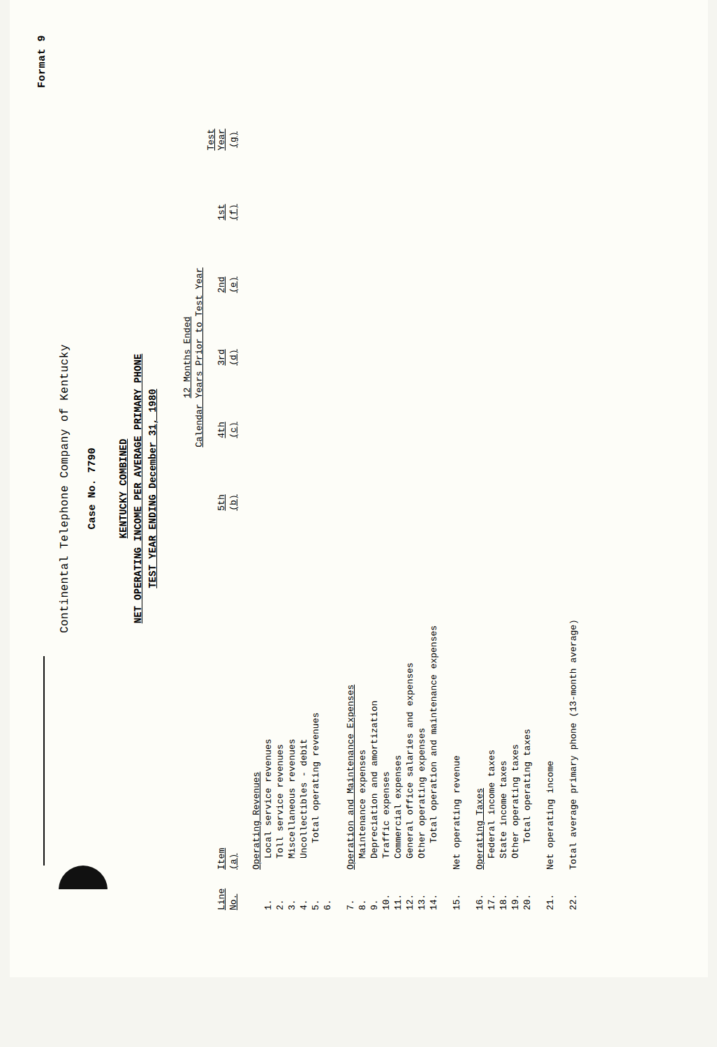Format 9
Continental Telephone Company of Kentucky
Case No. 7790
KENTUCKY COMBINED
NET OPERATING INCOME PER AVERAGE PRIMARY PHONE
TEST YEAR ENDING December 31, 1980
| | | 12 Months Ended | |
| | | Calendar Years Prior to Test Year | |
| Line | Item | 5th | 4th | 3rd | 2nd | 1st | Test Year |
| No. | (a) | (b) | (c) | (d) | (e) | (f) | (g) |
| | Operating Revenues | | | | | | |
| 1. | Local service revenues | | | | | | |
| 2. | Toll service revenues | | | | | | |
| 3. | Miscellaneous revenues | | | | | | |
| 4. | Uncollectibles - debit | | | | | | |
| 5. | Total operating revenues | | | | | | |
| 6. | | | | | | | |
| 7. | Operation and Maintenance Expenses | | | | | | |
| 8. | Maintenance expenses | | | | | | |
| 9. | Depreciation and amortization | | | | | | |
| 10. | Traffic expenses | | | | | | |
| 11. | Commercial expenses | | | | | | |
| 12. | General office salaries and expenses | | | | | | |
| 13. | Other operating expenses | | | | | | |
| 14. | Total operation and maintenance expenses | | | | | | |
| 15. | Net operating revenue | | | | | | |
| 16. | Operating Taxes | | | | | | |
| 17. | Federal income taxes | | | | | | |
| 18. | State income taxes | | | | | | |
| 19. | Other operating taxes | | | | | | |
| 20. | Total operating taxes | | | | | | |
| 21. | Net operating income | | | | | | |
| 22. | Total average primary phone (13-month average) | | | | | | |